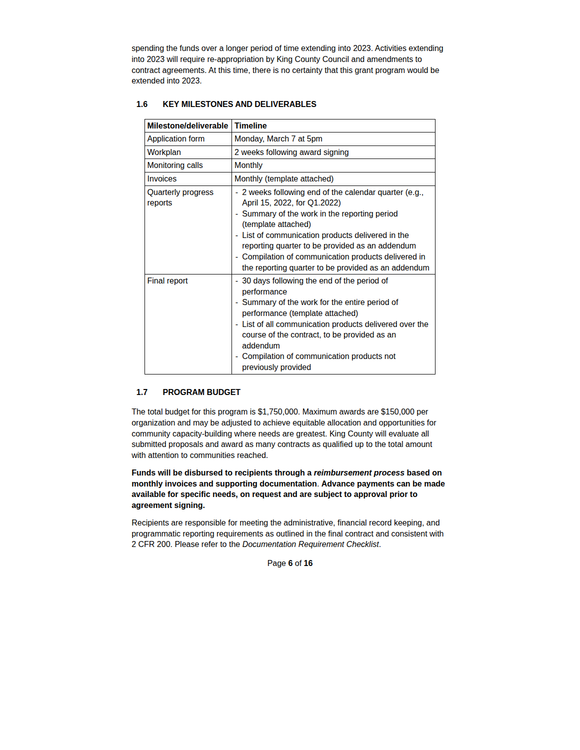spending the funds over a longer period of time extending into 2023. Activities extending into 2023 will require re-appropriation by King County Council and amendments to contract agreements. At this time, there is no certainty that this grant program would be extended into 2023.
1.6 KEY MILESTONES AND DELIVERABLES
| Milestone/deliverable | Timeline |
| --- | --- |
| Application form | Monday, March 7 at 5pm |
| Workplan | 2 weeks following award signing |
| Monitoring calls | Monthly |
| Invoices | Monthly (template attached) |
| Quarterly progress reports | 2 weeks following end of the calendar quarter (e.g., April 15, 2022, for Q1.2022) Summary of the work in the reporting period (template attached) List of communication products delivered in the reporting quarter to be provided as an addendum Compilation of communication products delivered in the reporting quarter to be provided as an addendum |
| Final report | 30 days following the end of the period of performance Summary of the work for the entire period of performance (template attached) List of all communication products delivered over the course of the contract, to be provided as an addendum Compilation of communication products not previously provided |
1.7 PROGRAM BUDGET
The total budget for this program is $1,750,000. Maximum awards are $150,000 per organization and may be adjusted to achieve equitable allocation and opportunities for community capacity-building where needs are greatest. King County will evaluate all submitted proposals and award as many contracts as qualified up to the total amount with attention to communities reached.
Funds will be disbursed to recipients through a reimbursement process based on monthly invoices and supporting documentation. Advance payments can be made available for specific needs, on request and are subject to approval prior to agreement signing.
Recipients are responsible for meeting the administrative, financial record keeping, and programmatic reporting requirements as outlined in the final contract and consistent with 2 CFR 200. Please refer to the Documentation Requirement Checklist.
Page 6 of 16